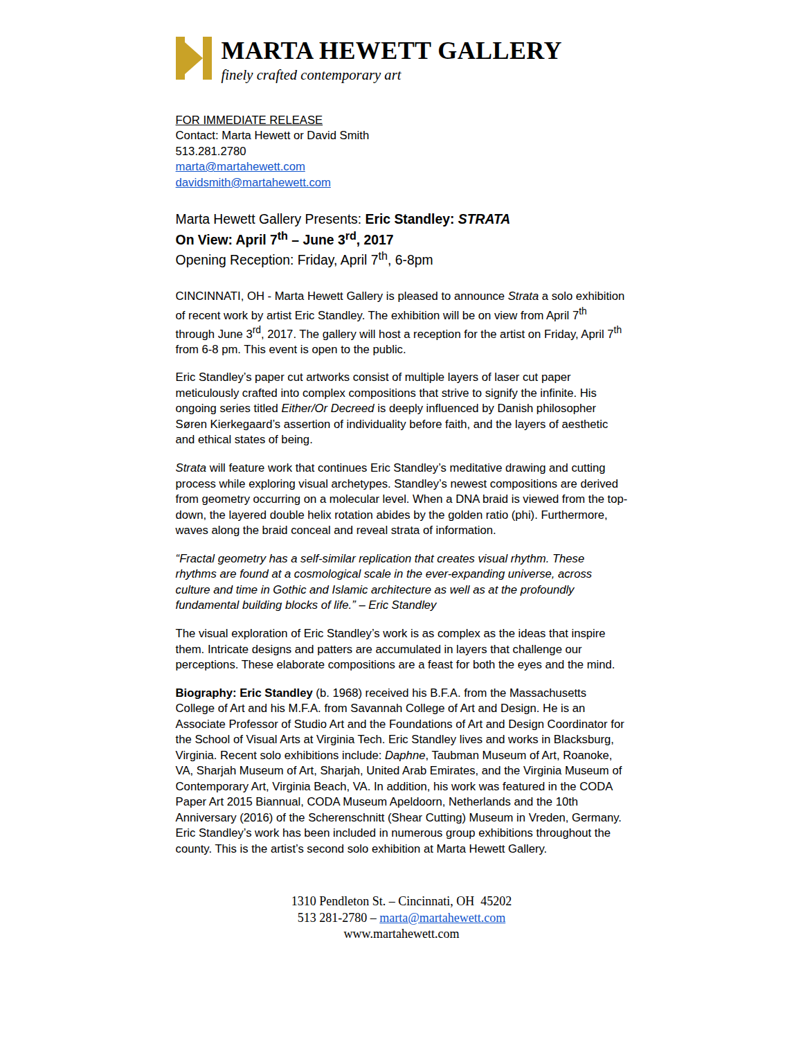MARTA HEWETT GALLERY
finely crafted contemporary art
FOR IMMEDIATE RELEASE
Contact: Marta Hewett or David Smith
513.281.2780
marta@martahewett.com
davidsmith@martahewett.com
Marta Hewett Gallery Presents: Eric Standley: STRATA
On View: April 7th – June 3rd, 2017
Opening Reception: Friday, April 7th, 6-8pm
CINCINNATI, OH - Marta Hewett Gallery is pleased to announce Strata a solo exhibition of recent work by artist Eric Standley. The exhibition will be on view from April 7th through June 3rd, 2017. The gallery will host a reception for the artist on Friday, April 7th from 6-8 pm. This event is open to the public.
Eric Standley’s paper cut artworks consist of multiple layers of laser cut paper meticulously crafted into complex compositions that strive to signify the infinite. His ongoing series titled Either/Or Decreed is deeply influenced by Danish philosopher Søren Kierkegaard’s assertion of individuality before faith, and the layers of aesthetic and ethical states of being.
Strata will feature work that continues Eric Standley’s meditative drawing and cutting process while exploring visual archetypes. Standley’s newest compositions are derived from geometry occurring on a molecular level. When a DNA braid is viewed from the top-down, the layered double helix rotation abides by the golden ratio (phi). Furthermore, waves along the braid conceal and reveal strata of information.
“Fractal geometry has a self-similar replication that creates visual rhythm. These rhythms are found at a cosmological scale in the ever-expanding universe, across culture and time in Gothic and Islamic architecture as well as at the profoundly fundamental building blocks of life.” – Eric Standley
The visual exploration of Eric Standley’s work is as complex as the ideas that inspire them. Intricate designs and patters are accumulated in layers that challenge our perceptions. These elaborate compositions are a feast for both the eyes and the mind.
Biography: Eric Standley (b. 1968) received his B.F.A. from the Massachusetts College of Art and his M.F.A. from Savannah College of Art and Design. He is an Associate Professor of Studio Art and the Foundations of Art and Design Coordinator for the School of Visual Arts at Virginia Tech. Eric Standley lives and works in Blacksburg, Virginia. Recent solo exhibitions include: Daphne, Taubman Museum of Art, Roanoke, VA, Sharjah Museum of Art, Sharjah, United Arab Emirates, and the Virginia Museum of Contemporary Art, Virginia Beach, VA. In addition, his work was featured in the CODA Paper Art 2015 Biannual, CODA Museum Apeldoorn, Netherlands and the 10th Anniversary (2016) of the Scherenschnitt (Shear Cutting) Museum in Vreden, Germany. Eric Standley’s work has been included in numerous group exhibitions throughout the county. This is the artist’s second solo exhibition at Marta Hewett Gallery.
1310 Pendleton St. – Cincinnati, OH 45202
513 281-2780 – marta@martahewett.com
www.martahewett.com